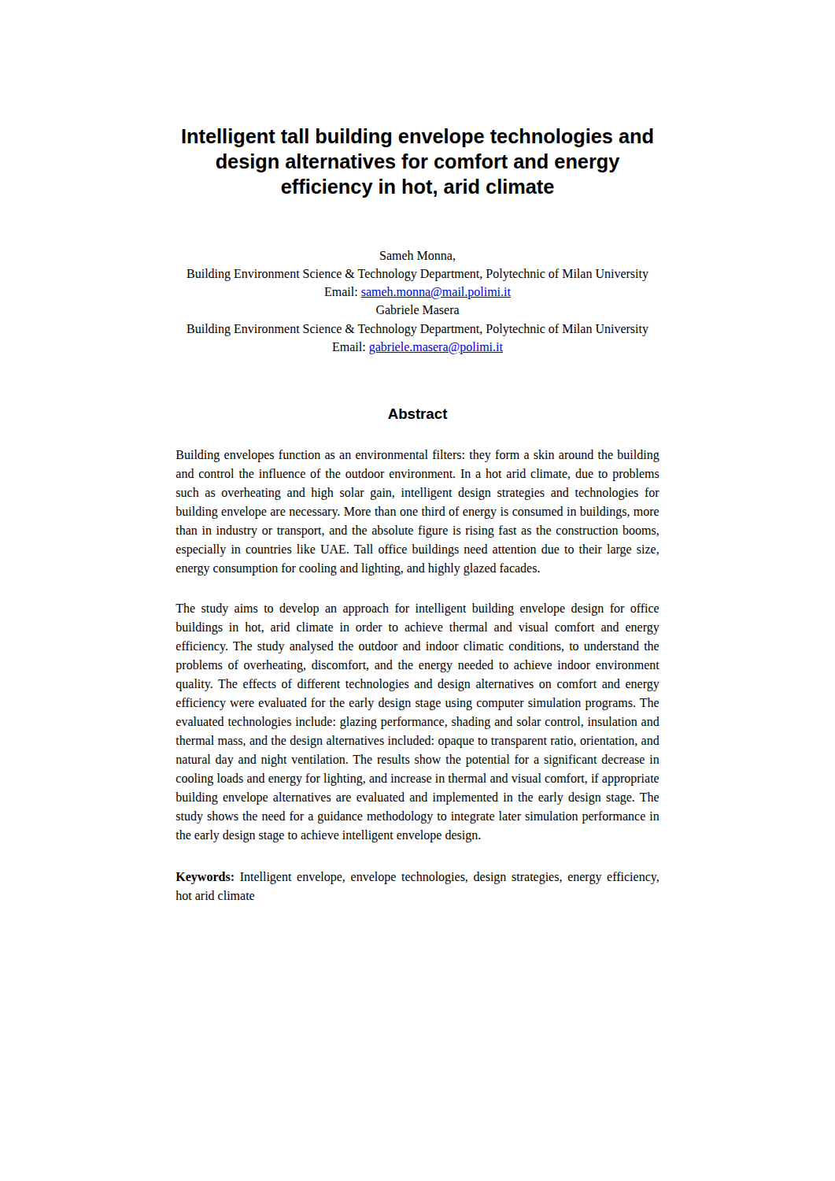Intelligent tall building envelope technologies and design alternatives for comfort and energy efficiency in hot, arid climate
Sameh Monna,
Building Environment Science & Technology Department, Polytechnic of Milan University
Email: sameh.monna@mail.polimi.it
Gabriele Masera
Building Environment Science & Technology Department, Polytechnic of Milan University
Email: gabriele.masera@polimi.it
Abstract
Building envelopes function as an environmental filters: they form a skin around the building and control the influence of the outdoor environment. In a hot arid climate, due to problems such as overheating and high solar gain, intelligent design strategies and technologies for building envelope are necessary. More than one third of energy is consumed in buildings, more than in industry or transport, and the absolute figure is rising fast as the construction booms, especially in countries like UAE. Tall office buildings need attention due to their large size, energy consumption for cooling and lighting, and highly glazed facades.
The study aims to develop an approach for intelligent building envelope design for office buildings in hot, arid climate in order to achieve thermal and visual comfort and energy efficiency. The study analysed the outdoor and indoor climatic conditions, to understand the problems of overheating, discomfort, and the energy needed to achieve indoor environment quality. The effects of different technologies and design alternatives on comfort and energy efficiency were evaluated for the early design stage using computer simulation programs. The evaluated technologies include: glazing performance, shading and solar control, insulation and thermal mass, and the design alternatives included: opaque to transparent ratio, orientation, and natural day and night ventilation. The results show the potential for a significant decrease in cooling loads and energy for lighting, and increase in thermal and visual comfort, if appropriate building envelope alternatives are evaluated and implemented in the early design stage. The study shows the need for a guidance methodology to integrate later simulation performance in the early design stage to achieve intelligent envelope design.
Keywords: Intelligent envelope, envelope technologies, design strategies, energy efficiency, hot arid climate